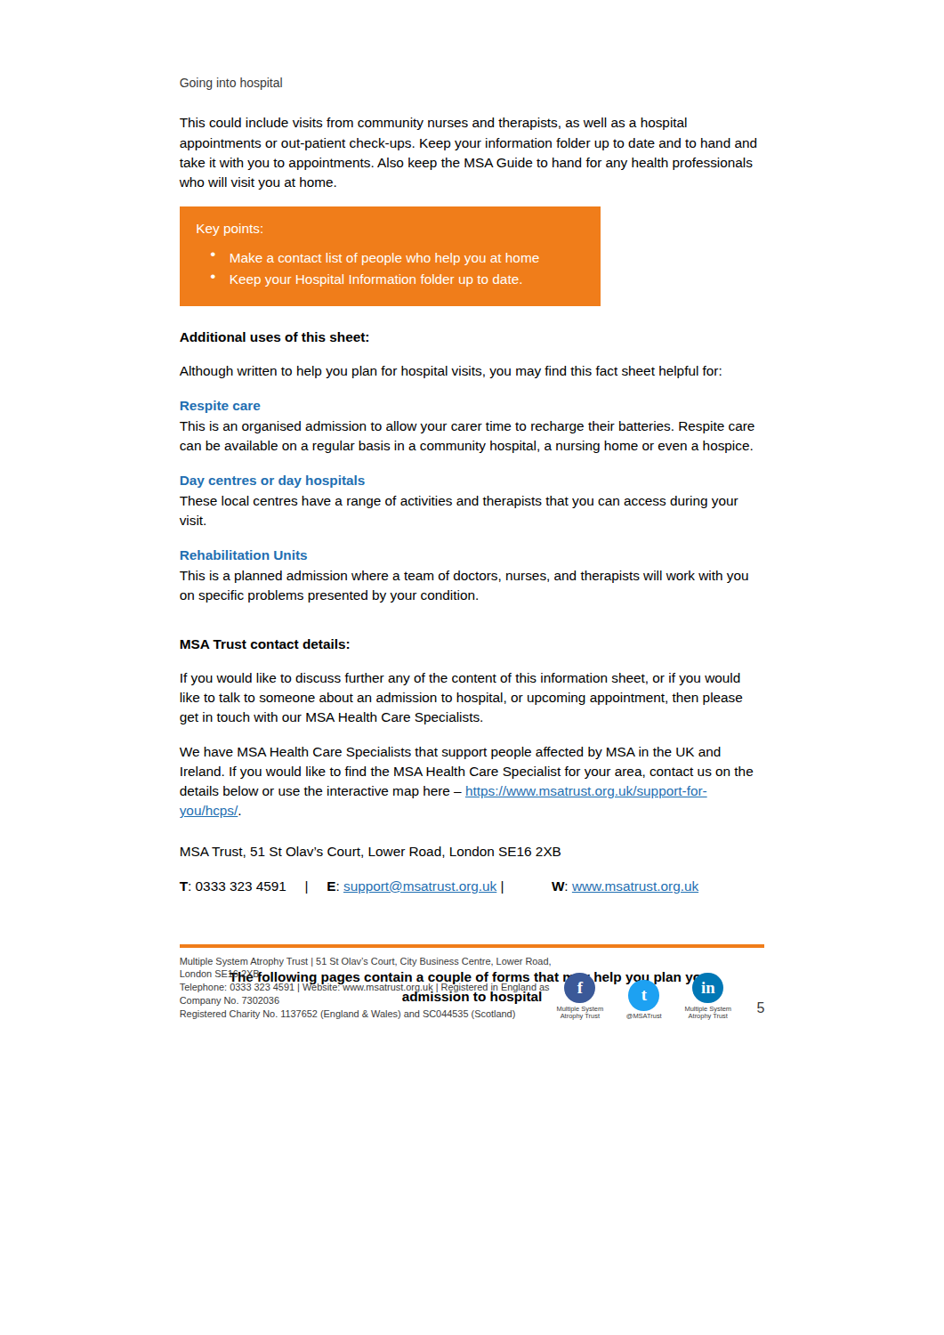Going into hospital
This could include visits from community nurses and therapists, as well as a hospital appointments or out-patient check-ups. Keep your information folder up to date and to hand and take it with you to appointments. Also keep the MSA Guide to hand for any health professionals who will visit you at home.
Key points:
Make a contact list of people who help you at home
Keep your Hospital Information folder up to date.
Additional uses of this sheet:
Although written to help you plan for hospital visits, you may find this fact sheet helpful for:
Respite care
This is an organised admission to allow your carer time to recharge their batteries. Respite care can be available on a regular basis in a community hospital, a nursing home or even a hospice.
Day centres or day hospitals
These local centres have a range of activities and therapists that you can access during your visit.
Rehabilitation Units
This is a planned admission where a team of doctors, nurses, and therapists will work with you on specific problems presented by your condition.
MSA Trust contact details:
If you would like to discuss further any of the content of this information sheet, or if you would like to talk to someone about an admission to hospital, or upcoming appointment, then please get in touch with our MSA Health Care Specialists.
We have MSA Health Care Specialists that support people affected by MSA in the UK and Ireland. If you would like to find the MSA Health Care Specialist for your area, contact us on the details below or use the interactive map here – https://www.msatrust.org.uk/support-for-you/hcps/.
MSA Trust, 51 St Olav’s Court, Lower Road, London SE16 2XB
T: 0333 323 4591|E: support@msatrust.org.uk | W: www.msatrust.org.uk
The following pages contain a couple of forms that may help you plan your admission to hospital
Multiple System Atrophy Trust | 51 St Olav’s Court, City Business Centre, Lower Road, London SE16 2XB
Telephone: 0333 323 4591 | Website: www.msatrust.org.uk | Registered in England as Company No. 7302036
Registered Charity No. 1137652 (England & Wales) and SC044535 (Scotland)
f
Multiple System
Atrophy Trust
t
@MSATrust
in
Multiple System
Atrophy Trust
5